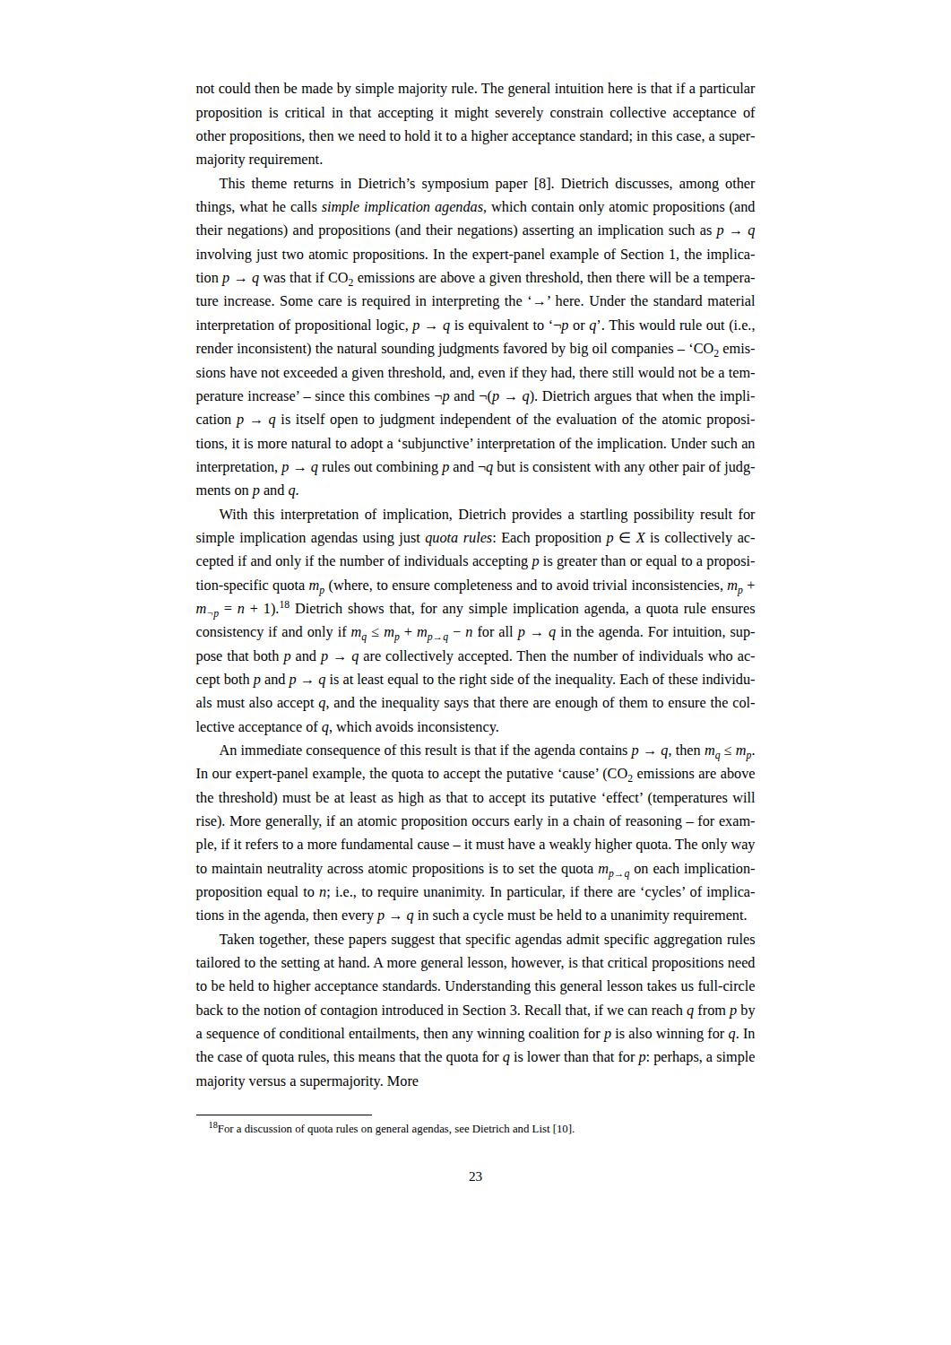not could then be made by simple majority rule. The general intuition here is that if a particular proposition is critical in that accepting it might severely constrain collective acceptance of other propositions, then we need to hold it to a higher acceptance standard; in this case, a supermajority requirement.
This theme returns in Dietrich’s symposium paper [8]. Dietrich discusses, among other things, what he calls simple implication agendas, which contain only atomic propositions (and their negations) and propositions (and their negations) asserting an implication such as p → q involving just two atomic propositions. In the expert-panel example of Section 1, the implication p → q was that if CO2 emissions are above a given threshold, then there will be a temperature increase. Some care is required in interpreting the ‘→’ here. Under the standard material interpretation of propositional logic, p → q is equivalent to ‘¬p or q’. This would rule out (i.e., render inconsistent) the natural sounding judgments favored by big oil companies – ‘CO2 emissions have not exceeded a given threshold, and, even if they had, there still would not be a temperature increase’ – since this combines ¬p and ¬(p → q). Dietrich argues that when the implication p → q is itself open to judgment independent of the evaluation of the atomic propositions, it is more natural to adopt a ‘subjunctive’ interpretation of the implication. Under such an interpretation, p → q rules out combining p and ¬q but is consistent with any other pair of judgments on p and q.
With this interpretation of implication, Dietrich provides a startling possibility result for simple implication agendas using just quota rules: Each proposition p ∈ X is collectively accepted if and only if the number of individuals accepting p is greater than or equal to a proposition-specific quota mp (where, to ensure completeness and to avoid trivial inconsistencies, mp + m¬p = n + 1).18 Dietrich shows that, for any simple implication agenda, a quota rule ensures consistency if and only if mq ≤ mp + mp→q − n for all p → q in the agenda. For intuition, suppose that both p and p → q are collectively accepted. Then the number of individuals who accept both p and p → q is at least equal to the right side of the inequality. Each of these individuals must also accept q, and the inequality says that there are enough of them to ensure the collective acceptance of q, which avoids inconsistency.
An immediate consequence of this result is that if the agenda contains p → q, then mq ≤ mp. In our expert-panel example, the quota to accept the putative ‘cause’ (CO2 emissions are above the threshold) must be at least as high as that to accept its putative ‘effect’ (temperatures will rise). More generally, if an atomic proposition occurs early in a chain of reasoning – for example, if it refers to a more fundamental cause – it must have a weakly higher quota. The only way to maintain neutrality across atomic propositions is to set the quota mp→q on each implication-proposition equal to n; i.e., to require unanimity. In particular, if there are ‘cycles’ of implications in the agenda, then every p → q in such a cycle must be held to a unanimity requirement.
Taken together, these papers suggest that specific agendas admit specific aggregation rules tailored to the setting at hand. A more general lesson, however, is that critical propositions need to be held to higher acceptance standards. Understanding this general lesson takes us full-circle back to the notion of contagion introduced in Section 3. Recall that, if we can reach q from p by a sequence of conditional entailments, then any winning coalition for p is also winning for q. In the case of quota rules, this means that the quota for q is lower than that for p: perhaps, a simple majority versus a supermajority. More
18For a discussion of quota rules on general agendas, see Dietrich and List [10].
23